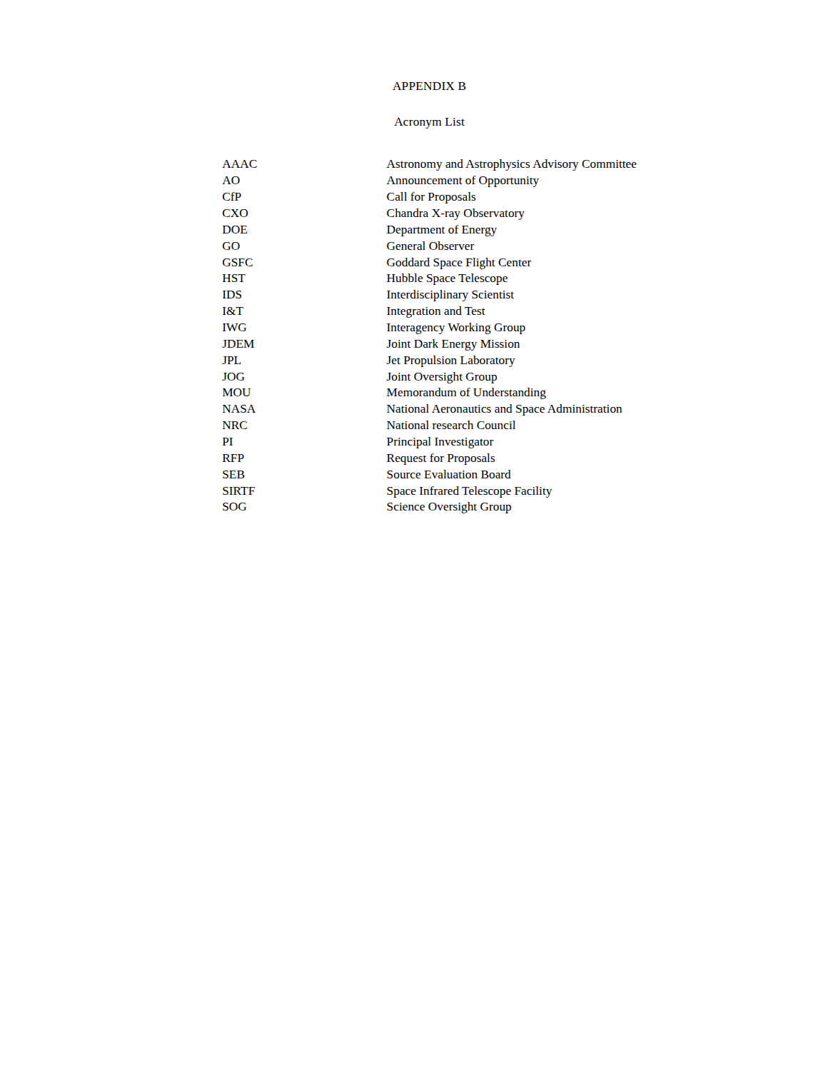APPENDIX B
Acronym List
| AAAC | Astronomy and Astrophysics Advisory Committee |
| AO | Announcement of Opportunity |
| CfP | Call for Proposals |
| CXO | Chandra X-ray Observatory |
| DOE | Department of Energy |
| GO | General Observer |
| GSFC | Goddard Space Flight Center |
| HST | Hubble Space Telescope |
| IDS | Interdisciplinary Scientist |
| I&T | Integration and Test |
| IWG | Interagency Working Group |
| JDEM | Joint Dark Energy Mission |
| JPL | Jet Propulsion Laboratory |
| JOG | Joint Oversight Group |
| MOU | Memorandum of Understanding |
| NASA | National Aeronautics and Space Administration |
| NRC | National research Council |
| PI | Principal Investigator |
| RFP | Request for Proposals |
| SEB | Source Evaluation Board |
| SIRTF | Space Infrared Telescope Facility |
| SOG | Science Oversight Group |